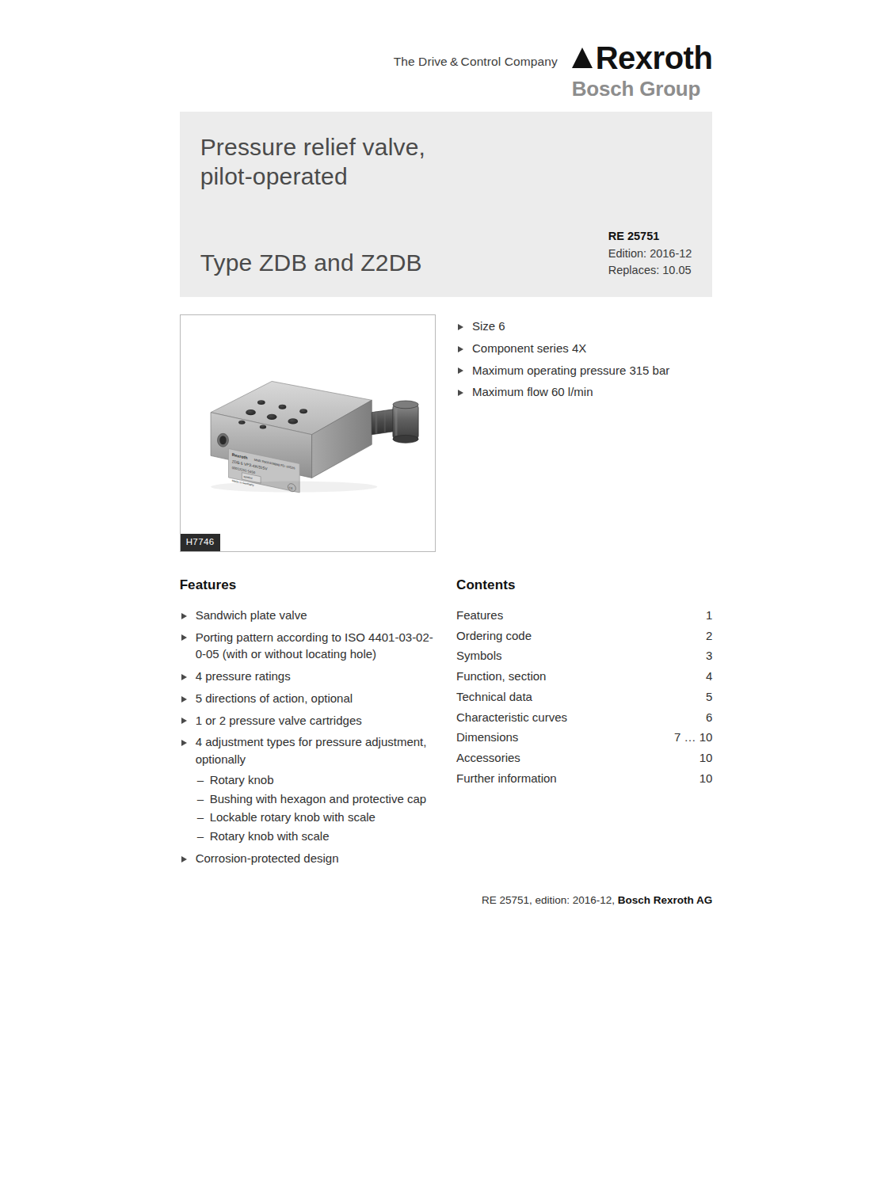The Drive & Control Company
Rexroth
Bosch Group
Pressure relief valve,
pilot-operated
Type ZDB and Z2DB
RE 25751
Edition: 2016-12
Replaces: 10.05
Rexroth MNR R900409898 FD: 00526 ZDB 6 VP2-4X/315V 00012251-5450 symbol Made in Germany CE
H7746
Size 6
Component series 4X
Maximum operating pressure 315 bar
Maximum flow 60 l/min
Features
Sandwich plate valve
Porting pattern according to ISO 4401-03-02-0-05 (with or without locating hole)
4 pressure ratings
5 directions of action, optional
1 or 2 pressure valve cartridges
4 adjustment types for pressure adjustment, optionally
Rotary knob
Bushing with hexagon and protective cap
Lockable rotary knob with scale
Rotary knob with scale
Corrosion-protected design
Contents
| Features | 1 |
| Ordering code | 2 |
| Symbols | 3 |
| Function, section | 4 |
| Technical data | 5 |
| Characteristic curves | 6 |
| Dimensions | 7 … 10 |
| Accessories | 10 |
| Further information | 10 |
RE 25751, edition: 2016-12, Bosch Rexroth AG